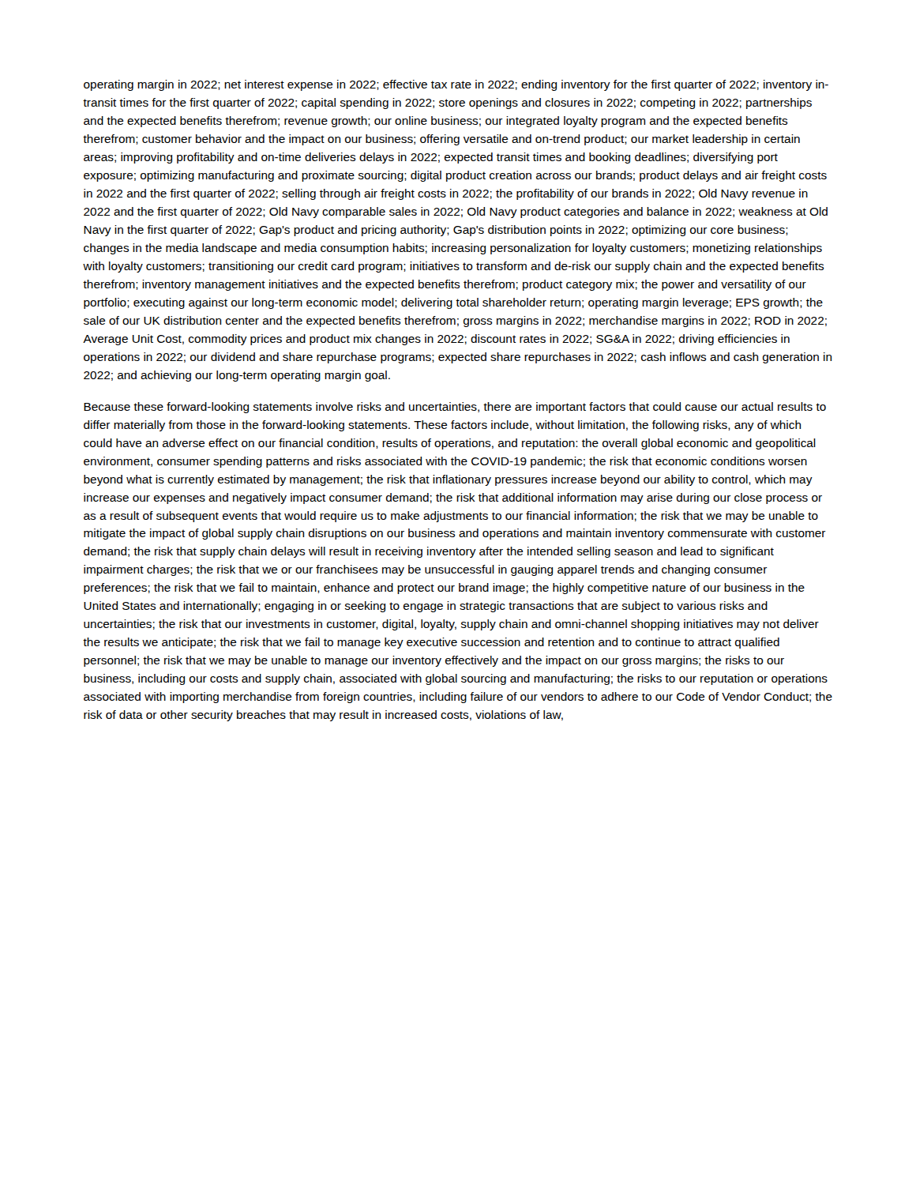operating margin in 2022; net interest expense in 2022; effective tax rate in 2022; ending inventory for the first quarter of 2022; inventory in-transit times for the first quarter of 2022; capital spending in 2022; store openings and closures in 2022; competing in 2022; partnerships and the expected benefits therefrom; revenue growth; our online business; our integrated loyalty program and the expected benefits therefrom; customer behavior and the impact on our business; offering versatile and on-trend product; our market leadership in certain areas; improving profitability and on-time deliveries delays in 2022; expected transit times and booking deadlines; diversifying port exposure; optimizing manufacturing and proximate sourcing; digital product creation across our brands; product delays and air freight costs in 2022 and the first quarter of 2022; selling through air freight costs in 2022; the profitability of our brands in 2022; Old Navy revenue in 2022 and the first quarter of 2022; Old Navy comparable sales in 2022; Old Navy product categories and balance in 2022; weakness at Old Navy in the first quarter of 2022; Gap's product and pricing authority; Gap's distribution points in 2022; optimizing our core business; changes in the media landscape and media consumption habits; increasing personalization for loyalty customers; monetizing relationships with loyalty customers; transitioning our credit card program; initiatives to transform and de-risk our supply chain and the expected benefits therefrom; inventory management initiatives and the expected benefits therefrom; product category mix; the power and versatility of our portfolio; executing against our long-term economic model; delivering total shareholder return; operating margin leverage; EPS growth; the sale of our UK distribution center and the expected benefits therefrom; gross margins in 2022; merchandise margins in 2022; ROD in 2022; Average Unit Cost, commodity prices and product mix changes in 2022; discount rates in 2022; SG&A in 2022; driving efficiencies in operations in 2022; our dividend and share repurchase programs; expected share repurchases in 2022; cash inflows and cash generation in 2022; and achieving our long-term operating margin goal.
Because these forward-looking statements involve risks and uncertainties, there are important factors that could cause our actual results to differ materially from those in the forward-looking statements. These factors include, without limitation, the following risks, any of which could have an adverse effect on our financial condition, results of operations, and reputation: the overall global economic and geopolitical environment, consumer spending patterns and risks associated with the COVID-19 pandemic; the risk that economic conditions worsen beyond what is currently estimated by management; the risk that inflationary pressures increase beyond our ability to control, which may increase our expenses and negatively impact consumer demand; the risk that additional information may arise during our close process or as a result of subsequent events that would require us to make adjustments to our financial information; the risk that we may be unable to mitigate the impact of global supply chain disruptions on our business and operations and maintain inventory commensurate with customer demand; the risk that supply chain delays will result in receiving inventory after the intended selling season and lead to significant impairment charges; the risk that we or our franchisees may be unsuccessful in gauging apparel trends and changing consumer preferences; the risk that we fail to maintain, enhance and protect our brand image; the highly competitive nature of our business in the United States and internationally; engaging in or seeking to engage in strategic transactions that are subject to various risks and uncertainties; the risk that our investments in customer, digital, loyalty, supply chain and omni-channel shopping initiatives may not deliver the results we anticipate; the risk that we fail to manage key executive succession and retention and to continue to attract qualified personnel; the risk that we may be unable to manage our inventory effectively and the impact on our gross margins; the risks to our business, including our costs and supply chain, associated with global sourcing and manufacturing; the risks to our reputation or operations associated with importing merchandise from foreign countries, including failure of our vendors to adhere to our Code of Vendor Conduct; the risk of data or other security breaches that may result in increased costs, violations of law,